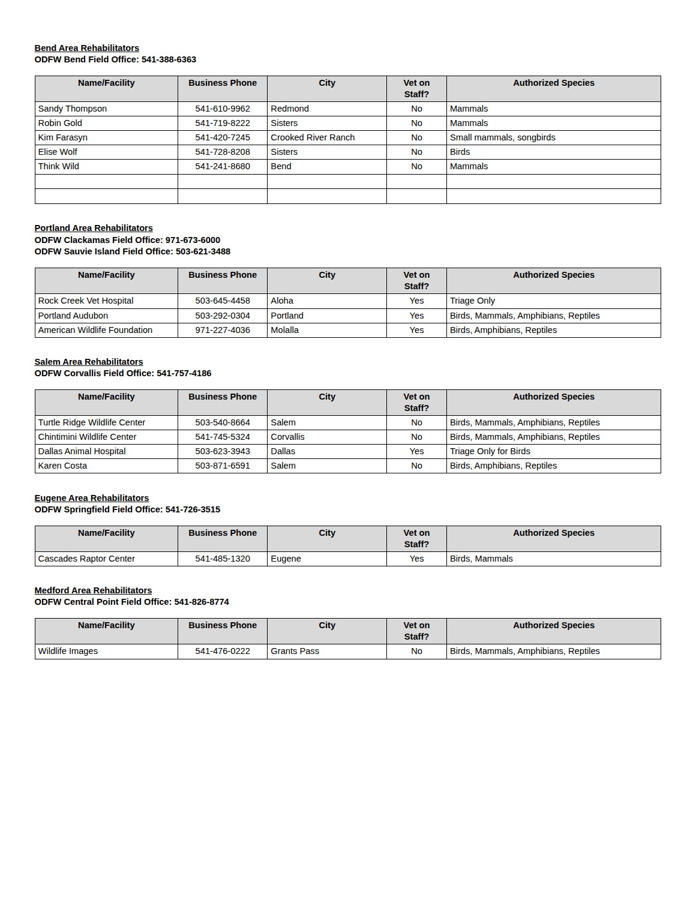Bend Area Rehabilitators
ODFW Bend Field Office: 541-388-6363
| Name/Facility | Business Phone | City | Vet on Staff? | Authorized Species |
| --- | --- | --- | --- | --- |
| Sandy Thompson | 541-610-9962 | Redmond | No | Mammals |
| Robin Gold | 541-719-8222 | Sisters | No | Mammals |
| Kim Farasyn | 541-420-7245 | Crooked River Ranch | No | Small mammals, songbirds |
| Elise Wolf | 541-728-8208 | Sisters | No | Birds |
| Think Wild | 541-241-8680 | Bend | No | Mammals |
Portland Area Rehabilitators
ODFW Clackamas Field Office: 971-673-6000
ODFW Sauvie Island Field Office: 503-621-3488
| Name/Facility | Business Phone | City | Vet on Staff? | Authorized Species |
| --- | --- | --- | --- | --- |
| Rock Creek Vet Hospital | 503-645-4458 | Aloha | Yes | Triage Only |
| Portland Audubon | 503-292-0304 | Portland | Yes | Birds, Mammals, Amphibians, Reptiles |
| American Wildlife Foundation | 971-227-4036 | Molalla | Yes | Birds, Amphibians, Reptiles |
Salem Area Rehabilitators
ODFW Corvallis Field Office: 541-757-4186
| Name/Facility | Business Phone | City | Vet on Staff? | Authorized Species |
| --- | --- | --- | --- | --- |
| Turtle Ridge Wildlife Center | 503-540-8664 | Salem | No | Birds, Mammals, Amphibians, Reptiles |
| Chintimini Wildlife Center | 541-745-5324 | Corvallis | No | Birds, Mammals, Amphibians, Reptiles |
| Dallas Animal Hospital | 503-623-3943 | Dallas | Yes | Triage Only for Birds |
| Karen Costa | 503-871-6591 | Salem | No | Birds, Amphibians, Reptiles |
Eugene Area Rehabilitators
ODFW Springfield Field Office: 541-726-3515
| Name/Facility | Business Phone | City | Vet on Staff? | Authorized Species |
| --- | --- | --- | --- | --- |
| Cascades Raptor Center | 541-485-1320 | Eugene | Yes | Birds, Mammals |
Medford Area Rehabilitators
ODFW Central Point Field Office: 541-826-8774
| Name/Facility | Business Phone | City | Vet on Staff? | Authorized Species |
| --- | --- | --- | --- | --- |
| Wildlife Images | 541-476-0222 | Grants Pass | No | Birds, Mammals, Amphibians, Reptiles |